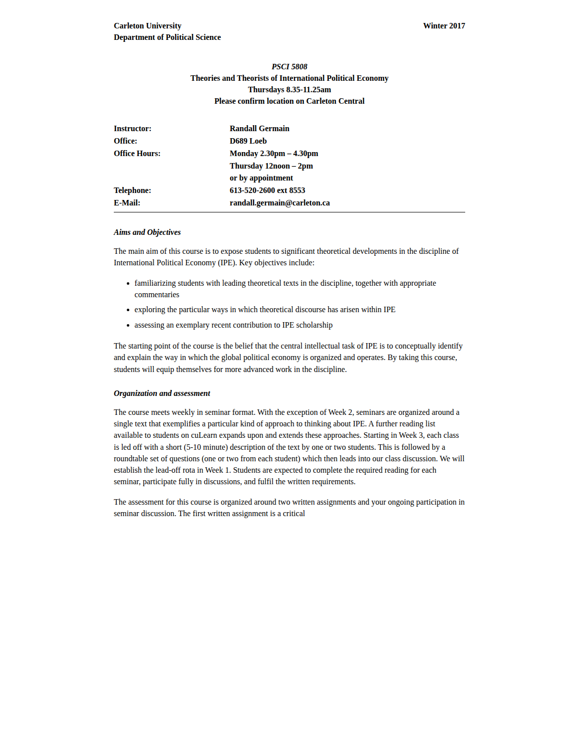Carleton University
Department of Political Science
Winter 2017
PSCI 5808
Theories and Theorists of International Political Economy
Thursdays 8.35-11.25am
Please confirm location on Carleton Central
| Instructor: | Randall Germain |
| Office: | D689 Loeb |
| Office Hours: | Monday 2.30pm – 4.30pm |
| | Thursday 12noon – 2pm |
| | or by appointment |
| Telephone: | 613-520-2600 ext 8553 |
| E-Mail: | randall.germain@carleton.ca |
Aims and Objectives
The main aim of this course is to expose students to significant theoretical developments in the discipline of International Political Economy (IPE). Key objectives include:
familiarizing students with leading theoretical texts in the discipline, together with appropriate commentaries
exploring the particular ways in which theoretical discourse has arisen within IPE
assessing an exemplary recent contribution to IPE scholarship
The starting point of the course is the belief that the central intellectual task of IPE is to conceptually identify and explain the way in which the global political economy is organized and operates. By taking this course, students will equip themselves for more advanced work in the discipline.
Organization and assessment
The course meets weekly in seminar format. With the exception of Week 2, seminars are organized around a single text that exemplifies a particular kind of approach to thinking about IPE. A further reading list available to students on cuLearn expands upon and extends these approaches. Starting in Week 3, each class is led off with a short (5-10 minute) description of the text by one or two students. This is followed by a roundtable set of questions (one or two from each student) which then leads into our class discussion. We will establish the lead-off rota in Week 1. Students are expected to complete the required reading for each seminar, participate fully in discussions, and fulfil the written requirements.
The assessment for this course is organized around two written assignments and your ongoing participation in seminar discussion. The first written assignment is a critical